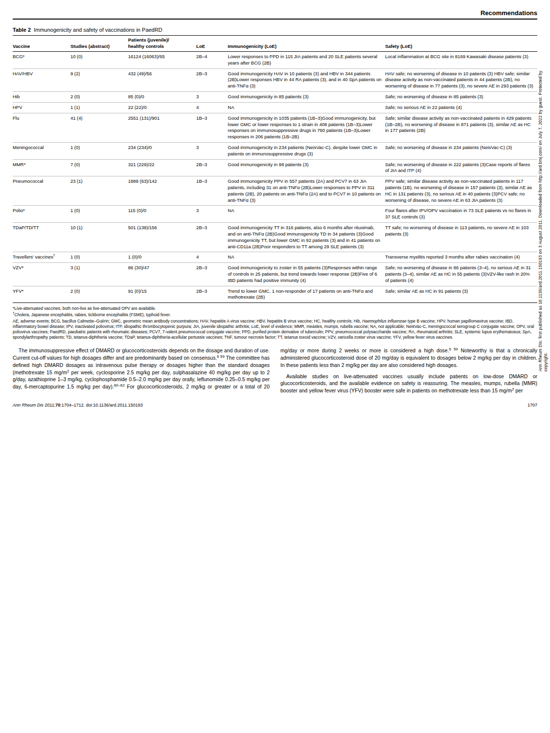Recommendations
Ann Rheum Dis: first published as 10.1136/ard.2011.150193 on 3 August 2011. Downloaded from http://ard.bmj.com/ on July 7, 2022 by guest. Protected by copyright.
Table 2 Immunogenicity and safety of vaccinations in PaedRD
| Vaccine | Studies (abstract) | Patients (juvenile)/ healthy controls | LoE | Immunogenicity (LoE) | Safety (LoE) |
| --- | --- | --- | --- | --- | --- |
| BCG* | 10 (0) | 16124 (16063)/65 | 2B–4 | Lower responses to PPD in 115 JIA patients and 20 SLE patients several years after BCG (2B) | Local inflammation at BCG site in 8169 Kawasaki disease patients (3) |
| HAV/HBV | 9 (2) | 432 (49)/56 | 2B–3 | Good immunogenicity HAV in 10 patients (3) and HBV in 344 patients (2B)Lower responses HBV in 44 RA patients (3), and in 40 SpA patients on anti-TNFα (3) | HAV safe; no worsening of disease in 10 patients (3) HBV safe; similar disease activity as non-vaccinated patients in 44 patients (2B), no worsening of disease in 77 patients (3), no severe AE in 293 patients (3) |
| Hib | 2 (0) | 85 (0)/0 | 3 | Good immunogenicity in 85 patients (3) | Safe; no worsening of disease in 85 patients (3) |
| HPV | 1 (1) | 22 (22)/0 | 4 | NA | Safe; no serious AE in 22 patients (4) |
| Flu | 41 (4) | 2551 (131)/901 | 1B–3 | Good immunogenicity in 1035 patients (1B–3)Good immunogenicity, but lower GMC or lower responses to 1 strain in 408 patients (1B–3)Lower responses on immunosuppressive drugs in 760 patients (1B–3)Lower responses in 206 patients (1B–2B) | Safe; similar disease activity as non-vaccinated patients in 429 patients (1B–2B), no worsening of disease in 871 patients (3), similar AE as HC in 177 patients (2B) |
| Meningococcal | 1 (0) | 234 (234)/0 | 3 | Good immunogenicity in 234 patients (NeisVac-C), despite lower GMC in patients on immunosuppressive drugs (3) | Safe; no worsening of disease in 234 patients (NeisVac-C) (3) |
| MMR* | 7 (0) | 321 (229)/22 | 2B–3 | Good immunogenicity in 98 patients (3) | Safe; no worsening of disease in 222 patients (3)Case reports of flares of JIA and ITP (4) |
| Pneumococcal | 23 (1) | 1889 (63)/142 | 1B–3 | Good immunogenicity PPV in 557 patients (2A) and PCV7 in 63 JIA patients, including 31 on anti-TNFα (2B)Lower responses to PPV in 311 patients (2B), 20 patients on anti-TNFα (2A) and to PCV7 in 10 patients on anti-TNFα (3) | PPV safe; similar disease activity as non-vaccinated patients in 117 patients (1B), no worsening of disease in 157 patients (3), similar AE as HC in 131 patients (3), no serious AE in 40 patients (3)PCV safe; no worsening of disease, no severe AE in 63 JIA patients (3) |
| Polio* | 1 (0) | 115 (0)/0 | 3 | NA | Four flares after IPV/OPV vaccination in 73 SLE patients vs no flares in 37 SLE controls (3) |
| TDaP/TD/TT | 10 (1) | 501 (138)/156 | 2B–3 | Good immunogenicity TT in 316 patients, also 6 months after rituximab, and on anti-TNFα (2B)Good immunogenicity TD in 34 patients (3)Good immunogenicity TT, but lower GMC in 92 patients (3) and in 41 patients on anti-CD11a (2B)Poor responders to TT among 29 SLE patients (3) | TT safe; no worsening of disease in 113 patients, no severe AE in 103 patients (3) |
| Travellers' vaccines † | 1 (0) | 1 (0)/0 | 4 | NA | Transverse myelitis reported 3 months after rabies vaccination (4) |
| VZV* | 3 (1) | 86 (30)/47 | 2B–3 | Good immunogenicity to zoster in 55 patients (3)Responses within range of controls in 25 patients, but trend towards lower response (2B)Five of 6 IBD patients had positive immunity (4) | Safe; no worsening of disease in 86 patients (3–4), no serious AE in 31 patients (3–4), similar AE as HC in 55 patients (3)VZV-like rash in 20% of patients (4) |
| YFV* | 2 (0) | 91 (0)/15 | 2B–3 | Trend to lower GMC, 1 non-responder of 17 patients on anti-TNFα and methotrexate (2B) | Safe; similar AE as HC in 91 patients (3) |
*Live-attenuated vaccines, both non-live as live-attenuated OPV are available.
†Cholera, Japanese encephalitis, rabies, tickborne encephalitis (FSME), typhoid fever.
AE, adverse events; BCG, bacillus Calmette–Guérin; GMC, geometric mean antibody concentrations; HAV, hepatitis A virus vaccine; HBV, hepatitis B virus vaccine; HC, healthy controls; Hib, Haemophilus influenzae type B vaccine; HPV, human papillomavirus vaccine; IBD, inflammatory bowel disease; IPV, inactivated poliovirus; ITP, idiopathic thrombocytopenic purpura; JIA, juvenile idiopathic arthritis; LoE, level of evidence; MMR, measles, mumps, rubella vaccine; NA, not applicable; NeisVac-C, meningococcal serogroup C conjugate vaccine; OPV, oral poliovirus vaccines; PaedRD, paediatric patients with rheumatic diseases; PCV7, 7-valent pneumococcal conjugate vaccine; PPD, purified protein derivative of tuberculin; PPV, pneumococcal polysaccharide vaccine; RA, rheumatoid arthritis; SLE, systemic lupus erythematosus; SpA, spondylarthropathy patients; TD, tetanus-diphtheria vaccine; TDaP, tetanus-diphtheria-acellular pertussis vaccines; TNF, tumour necrosis factor; TT, tetanus toxoid vaccine; VZV, varicella zoster virus vaccine; YFV, yellow fever virus vaccines.
The immunosuppressive effect of DMARD or glucocorticosteroids depends on the dosage and duration of use. Current cut-off values for high dosages differ and are predominantly based on consensus.6 59 The committee has defined high DMARD dosages as intravenous pulse therapy or dosages higher than the standard dosages (methotrexate 15 mg/m2 per week, cyclosporine 2.5 mg/kg per day, sulphasalazine 40 mg/kg per day up to 2 g/day, azathioprine 1–3 mg/kg, cyclophosphamide 0.5–2.0 mg/kg per day orally, leflunomide 0.25–0.5 mg/kg per day, 6-mercaptopurine 1.5 mg/kg per day).60–62 For glucocorticosteroids, 2 mg/kg or greater or a total of 20 mg/day or more during 2 weeks or more is considered a high dose.6 59 Noteworthy is that a chronically administered glucocorticosteroid dose of 20 mg/day is equivalent to dosages below 2 mg/kg per day in children. In these patients less than 2 mg/kg per day are also considered high dosages.
Available studies on live-attenuated vaccines usually include patients on low-dose DMARD or glucocorticosteroids, and the available evidence on safety is reassuring. The measles, mumps, rubella (MMR) booster and yellow fever virus (YFV) booster were safe in patients on methotrexate less than 15 mg/m2 per
Ann Rheum Dis 2011;70:1704–1712. doi:10.1136/ard.2011.150193
1707